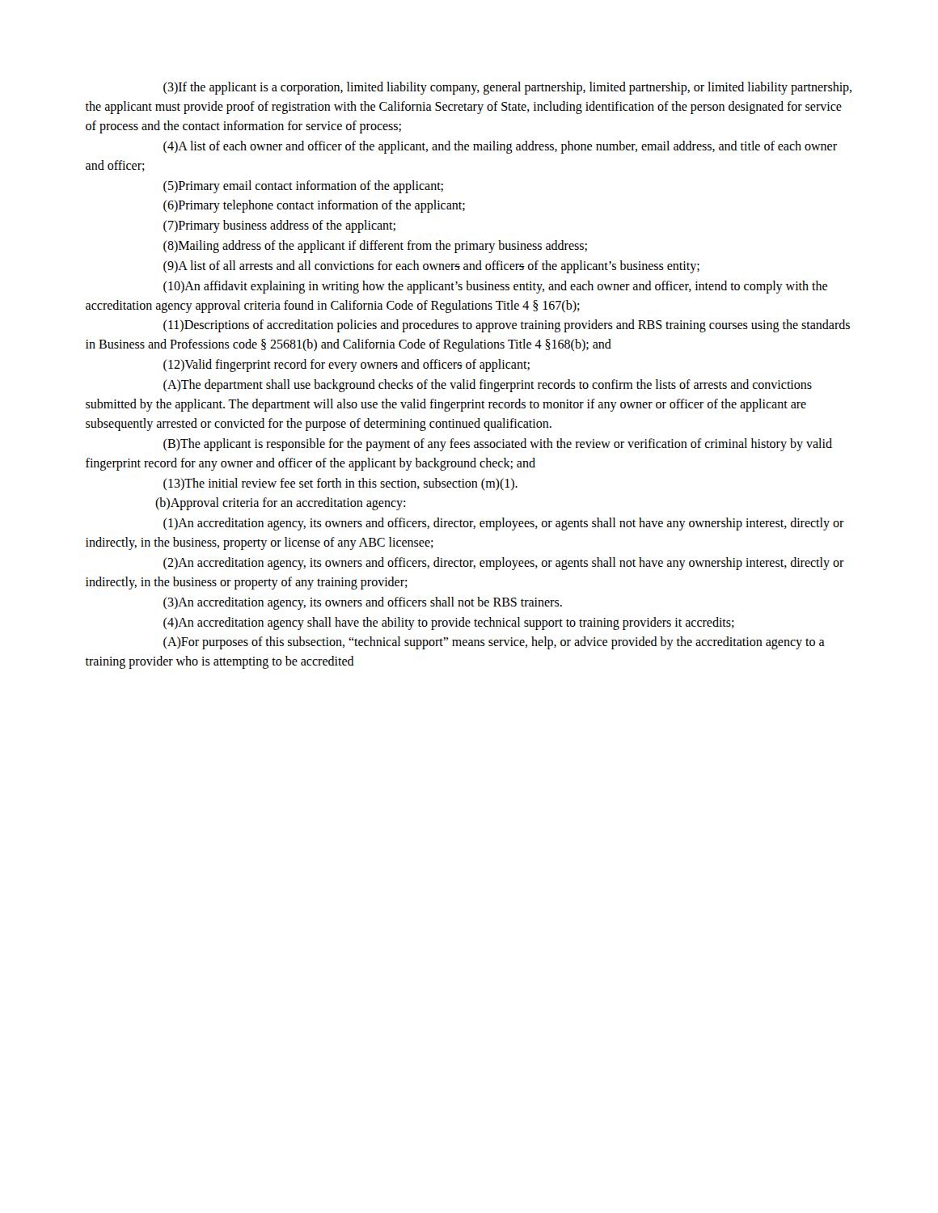(3) If the applicant is a corporation, limited liability company, general partnership, limited partnership, or limited liability partnership, the applicant must provide proof of registration with the California Secretary of State, including identification of the person designated for service of process and the contact information for service of process;
(4) A list of each owner and officer of the applicant, and the mailing address, phone number, email address, and title of each owner and officer;
(5) Primary email contact information of the applicant;
(6) Primary telephone contact information of the applicant;
(7) Primary business address of the applicant;
(8) Mailing address of the applicant if different from the primary business address;
(9) A list of all arrests and all convictions for each owners and officers of the applicant’s business entity;
(10) An affidavit explaining in writing how the applicant’s business entity, and each owner and officer, intend to comply with the accreditation agency approval criteria found in California Code of Regulations Title 4 § 167(b);
(11) Descriptions of accreditation policies and procedures to approve training providers and RBS training courses using the standards in Business and Professions code § 25681(b) and California Code of Regulations Title 4 §168(b); and
(12) Valid fingerprint record for every owners and officers of applicant;
(A) The department shall use background checks of the valid fingerprint records to confirm the lists of arrests and convictions submitted by the applicant. The department will also use the valid fingerprint records to monitor if any owner or officer of the applicant are subsequently arrested or convicted for the purpose of determining continued qualification.
(B) The applicant is responsible for the payment of any fees associated with the review or verification of criminal history by valid fingerprint record for any owner and officer of the applicant by background check; and
(13) The initial review fee set forth in this section, subsection (m)(1).
(b) Approval criteria for an accreditation agency:
(1) An accreditation agency, its owners and officers, director, employees, or agents shall not have any ownership interest, directly or indirectly, in the business, property or license of any ABC licensee;
(2) An accreditation agency, its owners and officers, director, employees, or agents shall not have any ownership interest, directly or indirectly, in the business or property of any training provider;
(3) An accreditation agency, its owners and officers shall not be RBS trainers.
(4) An accreditation agency shall have the ability to provide technical support to training providers it accredits;
(A) For purposes of this subsection, “technical support” means service, help, or advice provided by the accreditation agency to a training provider who is attempting to be accredited